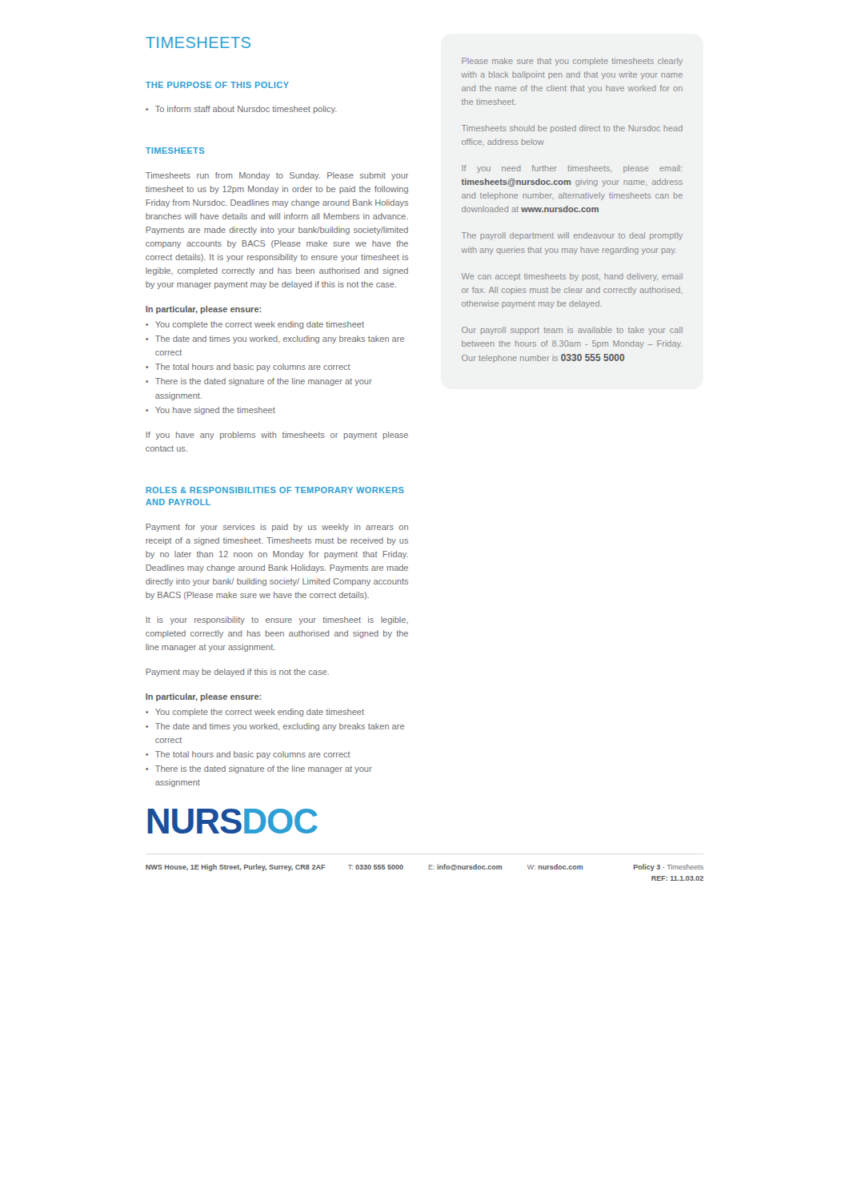Timesheets
The purpose of this policy
To inform staff about Nursdoc timesheet policy.
Timesheets
Timesheets run from Monday to Sunday. Please submit your timesheet to us by 12pm Monday in order to be paid the following Friday from Nursdoc. Deadlines may change around Bank Holidays branches will have details and will inform all Members in advance. Payments are made directly into your bank/building society/limited company accounts by BACS (Please make sure we have the correct details). It is your responsibility to ensure your timesheet is legible, completed correctly and has been authorised and signed by your manager payment may be delayed if this is not the case.
In particular, please ensure:
You complete the correct week ending date timesheet
The date and times you worked, excluding any breaks taken are correct
The total hours and basic pay columns are correct
There is the dated signature of the line manager at your assignment.
You have signed the timesheet
If you have any problems with timesheets or payment please contact us.
Roles & responsibilities of temporary workers
and payroll
Payment for your services is paid by us weekly in arrears on receipt of a signed timesheet. Timesheets must be received by us by no later than 12 noon on Monday for payment that Friday. Deadlines may change around Bank Holidays. Payments are made directly into your bank/ building society/ Limited Company accounts by BACS (Please make sure we have the correct details).
It is your responsibility to ensure your timesheet is legible, completed correctly and has been authorised and signed by the line manager at your assignment.
Payment may be delayed if this is not the case.
In particular, please ensure:
You complete the correct week ending date timesheet
The date and times you worked, excluding any breaks taken are correct
The total hours and basic pay columns are correct
There is the dated signature of the line manager at your assignment
Please make sure that you complete timesheets clearly with a black ballpoint pen and that you write your name and the name of the client that you have worked for on the timesheet.
Timesheets should be posted direct to the Nursdoc head office, address below
If you need further timesheets, please email: timesheets@nursdoc.com giving your name, address and telephone number, alternatively timesheets can be downloaded at www.nursdoc.com
The payroll department will endeavour to deal promptly with any queries that you may have regarding your pay.
We can accept timesheets by post, hand delivery, email or fax. All copies must be clear and correctly authorised, otherwise payment may be delayed.
Our payroll support team is available to take your call between the hours of 8.30am - 5pm Monday – Friday. Our telephone number is 0330 555 5000
NURS DOC
NWS House, 1E High Street, Purley, Surrey, CR8 2AF T: 0330 555 5000 E: info@nursdoc.com W: nursdoc.com Policy 3 - Timesheets
REF: 11.1.03.02